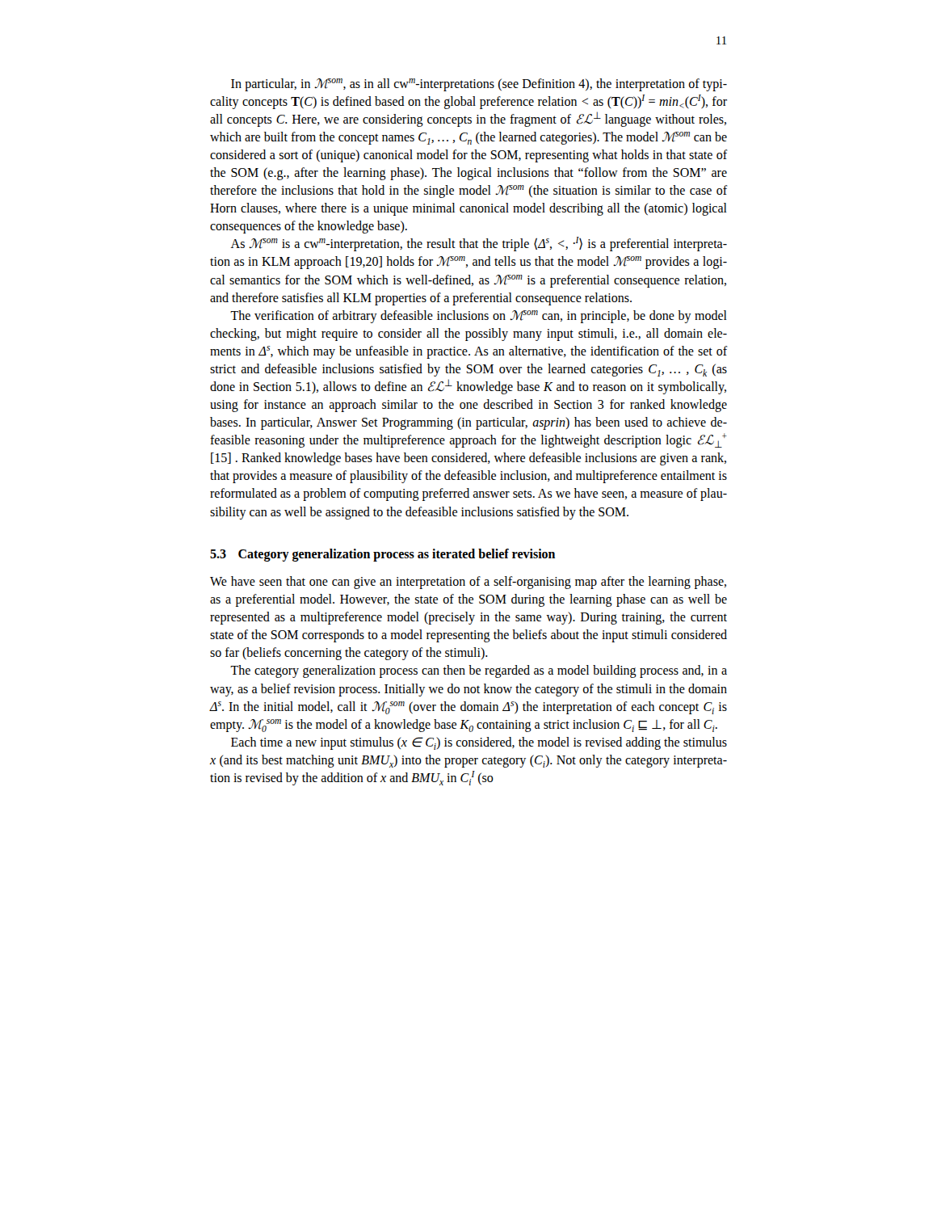11
In particular, in ℳsom, as in all cwm-interpretations (see Definition 4), the interpretation of typicality concepts T(C) is defined based on the global preference relation < as (T(C))I = min<(CI), for all concepts C. Here, we are considering concepts in the fragment of ℰℒ⊥ language without roles, which are built from the concept names C1, … , Cn (the learned categories). The model ℳsom can be considered a sort of (unique) canonical model for the SOM, representing what holds in that state of the SOM (e.g., after the learning phase). The logical inclusions that “follow from the SOM” are therefore the inclusions that hold in the single model ℳsom (the situation is similar to the case of Horn clauses, where there is a unique minimal canonical model describing all the (atomic) logical consequences of the knowledge base).
As ℳsom is a cwm-interpretation, the result that the triple ⟨Δs, <, ·I⟩ is a preferential interpretation as in KLM approach [19,20] holds for ℳsom, and tells us that the model ℳsom provides a logical semantics for the SOM which is well-defined, as ℳsom is a preferential consequence relation, and therefore satisfies all KLM properties of a preferential consequence relations.
The verification of arbitrary defeasible inclusions on ℳsom can, in principle, be done by model checking, but might require to consider all the possibly many input stimuli, i.e., all domain elements in Δs, which may be unfeasible in practice. As an alternative, the identification of the set of strict and defeasible inclusions satisfied by the SOM over the learned categories C1, … , Ck (as done in Section 5.1), allows to define an ℰℒ⊥ knowledge base K and to reason on it symbolically, using for instance an approach similar to the one described in Section 3 for ranked knowledge bases. In particular, Answer Set Programming (in particular, asprin) has been used to achieve defeasible reasoning under the multipreference approach for the lightweight description logic ℰℒ⊥+ [15] . Ranked knowledge bases have been considered, where defeasible inclusions are given a rank, that provides a measure of plausibility of the defeasible inclusion, and multipreference entailment is reformulated as a problem of computing preferred answer sets. As we have seen, a measure of plausibility can as well be assigned to the defeasible inclusions satisfied by the SOM.
5.3 Category generalization process as iterated belief revision
We have seen that one can give an interpretation of a self-organising map after the learning phase, as a preferential model. However, the state of the SOM during the learning phase can as well be represented as a multipreference model (precisely in the same way). During training, the current state of the SOM corresponds to a model representing the beliefs about the input stimuli considered so far (beliefs concerning the category of the stimuli).
The category generalization process can then be regarded as a model building process and, in a way, as a belief revision process. Initially we do not know the category of the stimuli in the domain Δs. In the initial model, call it ℳ0som (over the domain Δs) the interpretation of each concept Ci is empty. ℳ0som is the model of a knowledge base K0 containing a strict inclusion Ci ⊑ ⊥, for all Ci.
Each time a new input stimulus (x ∈ Ci) is considered, the model is revised adding the stimulus x (and its best matching unit BMUx) into the proper category (Ci). Not only the category interpretation is revised by the addition of x and BMUx in CiI (so